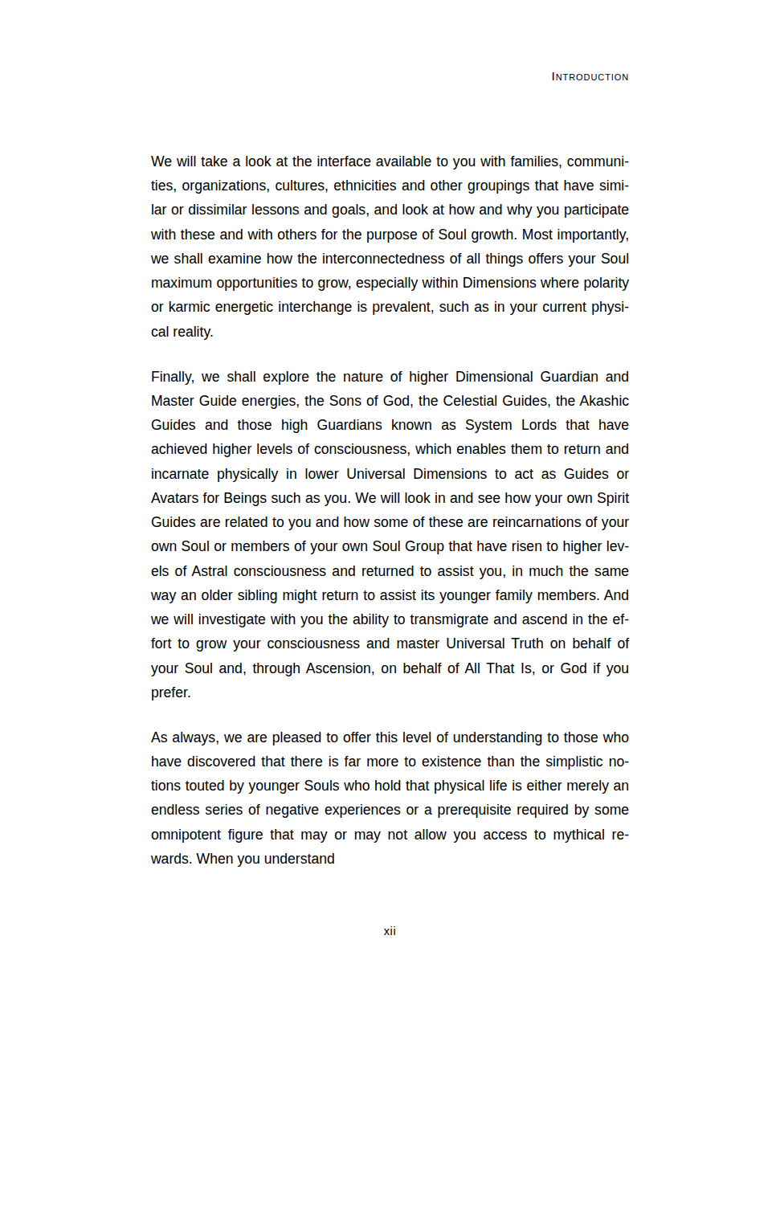Introduction
We will take a look at the interface available to you with families, communities, organizations, cultures, ethnicities and other groupings that have similar or dissimilar lessons and goals, and look at how and why you participate with these and with others for the purpose of Soul growth. Most importantly, we shall examine how the interconnectedness of all things offers your Soul maximum opportunities to grow, especially within Dimensions where polarity or karmic energetic interchange is prevalent, such as in your current physical reality.
Finally, we shall explore the nature of higher Dimensional Guardian and Master Guide energies, the Sons of God, the Celestial Guides, the Akashic Guides and those high Guardians known as System Lords that have achieved higher levels of consciousness, which enables them to return and incarnate physically in lower Universal Dimensions to act as Guides or Avatars for Beings such as you. We will look in and see how your own Spirit Guides are related to you and how some of these are reincarnations of your own Soul or members of your own Soul Group that have risen to higher levels of Astral consciousness and returned to assist you, in much the same way an older sibling might return to assist its younger family members. And we will investigate with you the ability to transmigrate and ascend in the effort to grow your consciousness and master Universal Truth on behalf of your Soul and, through Ascension, on behalf of All That Is, or God if you prefer.
As always, we are pleased to offer this level of understanding to those who have discovered that there is far more to existence than the simplistic notions touted by younger Souls who hold that physical life is either merely an endless series of negative experiences or a prerequisite required by some omnipotent figure that may or may not allow you access to mythical rewards. When you understand
xii